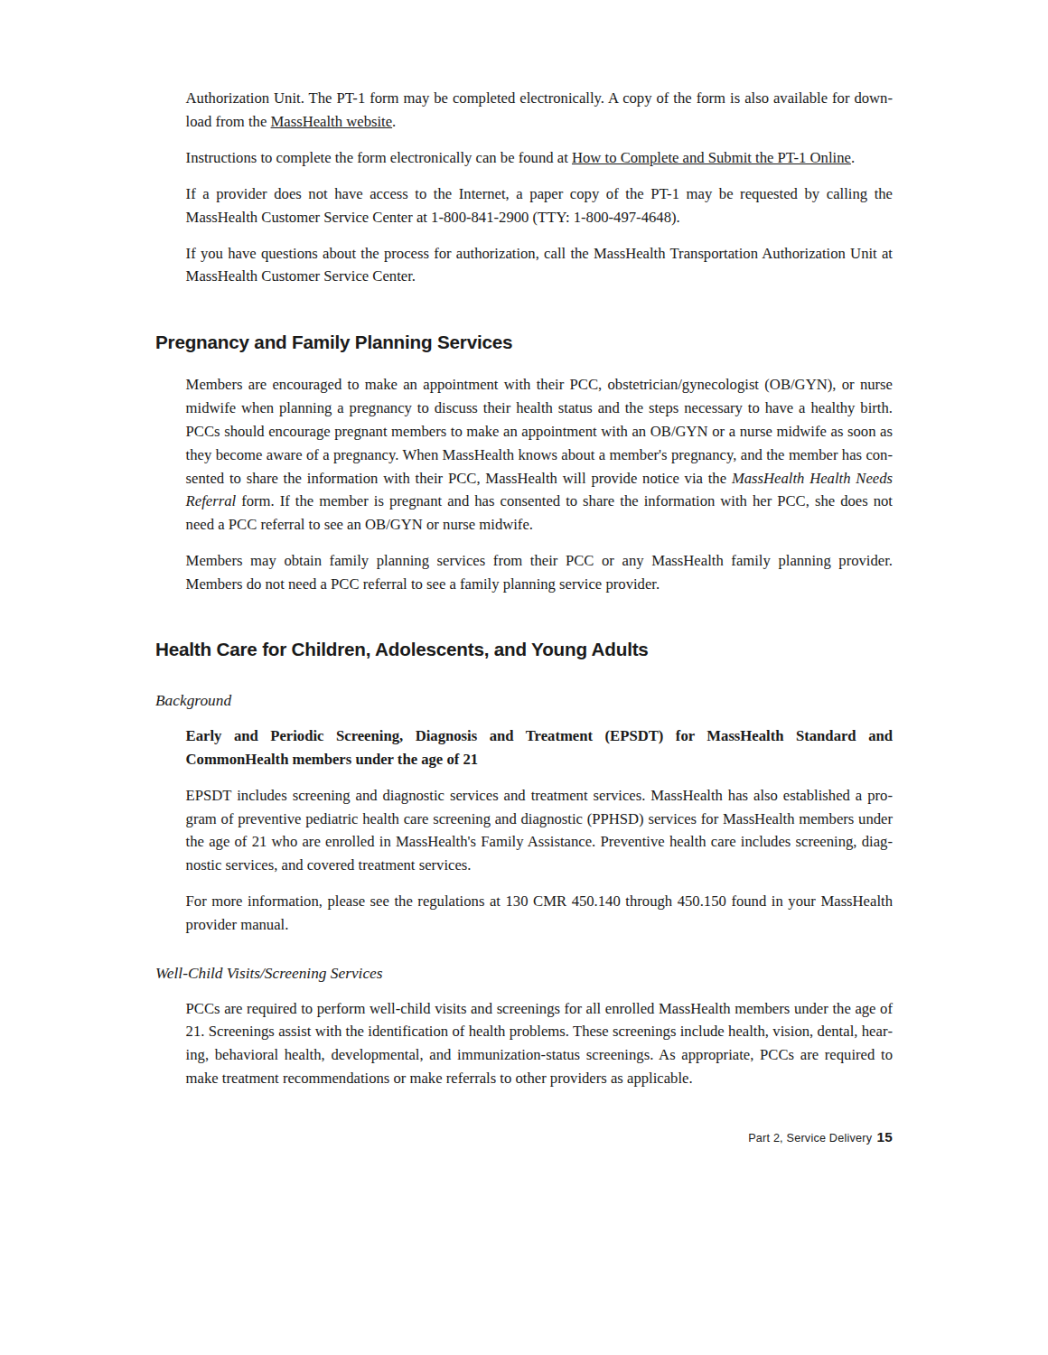Authorization Unit. The PT-1 form may be completed electronically. A copy of the form is also available for download from the MassHealth website.
Instructions to complete the form electronically can be found at How to Complete and Submit the PT-1 Online.
If a provider does not have access to the Internet, a paper copy of the PT-1 may be requested by calling the MassHealth Customer Service Center at 1-800-841-2900 (TTY: 1-800-497-4648).
If you have questions about the process for authorization, call the MassHealth Transportation Authorization Unit at MassHealth Customer Service Center.
Pregnancy and Family Planning Services
Members are encouraged to make an appointment with their PCC, obstetrician/gynecologist (OB/GYN), or nurse midwife when planning a pregnancy to discuss their health status and the steps necessary to have a healthy birth. PCCs should encourage pregnant members to make an appointment with an OB/GYN or a nurse midwife as soon as they become aware of a pregnancy. When MassHealth knows about a member's pregnancy, and the member has consented to share the information with their PCC, MassHealth will provide notice via the MassHealth Health Needs Referral form. If the member is pregnant and has consented to share the information with her PCC, she does not need a PCC referral to see an OB/GYN or nurse midwife.
Members may obtain family planning services from their PCC or any MassHealth family planning provider. Members do not need a PCC referral to see a family planning service provider.
Health Care for Children, Adolescents, and Young Adults
Background
Early and Periodic Screening, Diagnosis and Treatment (EPSDT) for MassHealth Standard and CommonHealth members under the age of 21
EPSDT includes screening and diagnostic services and treatment services. MassHealth has also established a program of preventive pediatric health care screening and diagnostic (PPHSD) services for MassHealth members under the age of 21 who are enrolled in MassHealth's Family Assistance. Preventive health care includes screening, diagnostic services, and covered treatment services.
For more information, please see the regulations at 130 CMR 450.140 through 450.150 found in your MassHealth provider manual.
Well-Child Visits/Screening Services
PCCs are required to perform well-child visits and screenings for all enrolled MassHealth members under the age of 21. Screenings assist with the identification of health problems. These screenings include health, vision, dental, hearing, behavioral health, developmental, and immunization-status screenings. As appropriate, PCCs are required to make treatment recommendations or make referrals to other providers as applicable.
Part 2, Service Delivery15